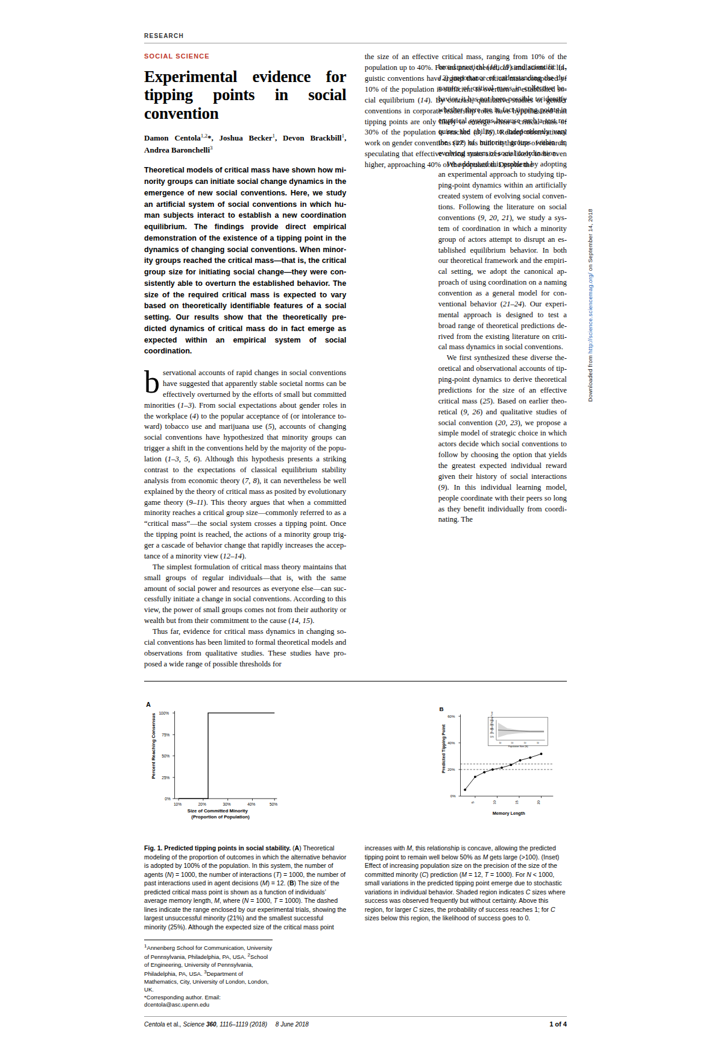RESEARCH
SOCIAL SCIENCE
Experimental evidence for tipping points in social convention
Damon Centola1,2*, Joshua Becker1, Devon Brackbill1, Andrea Baronchelli3
Theoretical models of critical mass have shown how minority groups can initiate social change dynamics in the emergence of new social conventions. Here, we study an artificial system of social conventions in which human subjects interact to establish a new coordination equilibrium. The findings provide direct empirical demonstration of the existence of a tipping point in the dynamics of changing social conventions. When minority groups reached the critical mass—that is, the critical group size for initiating social change—they were consistently able to overturn the established behavior. The size of the required critical mass is expected to vary based on theoretically identifiable features of a social setting. Our results show that the theoretically predicted dynamics of critical mass do in fact emerge as expected within an empirical system of social coordination.
bservational accounts of rapid changes in social conventions have suggested that apparently stable societal norms can be effectively overturned by the efforts of small but committed minorities (1–3). From social expectations about gender roles in the workplace (4) to the popular acceptance of (or intolerance toward) tobacco use and marijuana use (5), accounts of changing social conventions have hypothesized that minority groups can trigger a shift in the conventions held by the majority of the population (1–3, 5, 6). Although this hypothesis presents a striking contrast to the expectations of classical equilibrium stability analysis from economic theory (7, 8), it can nevertheless be well explained by the theory of critical mass as posited by evolutionary game theory (9–11). This theory argues that when a committed minority reaches a critical group size—commonly referred to as a “critical mass”—the social system crosses a tipping point. Once the tipping point is reached, the actions of a minority group trigger a cascade of behavior change that rapidly increases the acceptance of a minority view (12–14).
The simplest formulation of critical mass theory maintains that small groups of regular individuals—that is, with the same amount of social power and resources as everyone else—can successfully initiate a change in social conventions. According to this view, the power of small groups comes not from their authority or wealth but from their commitment to the cause (14, 15).
Thus far, evidence for critical mass dynamics in changing social conventions has been limited to formal theoretical models and observations from qualitative studies. These studies have proposed a wide range of possible thresholds for
the size of an effective critical mass, ranging from 10% of the population up to 40%. For instance, theoretical simulations of linguistic conventions have argued that a critical mass composed of 10% of the population is sufficient to overturn an established social equilibrium (14). By contrast, qualitative studies of gender conventions in corporate leadership roles have hypothesized that tipping points are only likely to emerge when a critical mass of 30% of the population is reached (3, 16). Related observational work on gender conventions (17) has built on this line of research, speculating that effective critical mass sizes are likely to be even higher, approaching 40% of the population. Despite the
broad practical (18, 19) and scientific (1, 12) importance of understanding the dynamics of critical mass in collective behavior, it has not been possible to identify whether there are in fact tipping points in empirical systems because such a test requires the ability to independently vary the size of minority groups within an evolving system of social coordination.
We addressed this problem by adopting an experimental approach to studying tipping-point dynamics within an artificially created system of evolving social conventions. Following the literature on social conventions (9, 20, 21), we study a system of coordination in which a minority group of actors attempt to disrupt an established equilibrium behavior. In both our theoretical framework and the empirical setting, we adopt the canonical approach of using coordination on a naming convention as a general model for conventional behavior (21–24). Our experimental approach is designed to test a broad range of theoretical predictions derived from the existing literature on critical mass dynamics in social conventions.
We first synthesized these diverse theoretical and observational accounts of tipping-point dynamics to derive theoretical predictions for the size of an effective critical mass (25). Based on earlier theoretical (9, 26) and qualitative studies of social convention (20, 23), we propose a simple model of strategic choice in which actors decide which social conventions to follow by choosing the option that yields the greatest expected individual reward given their history of social interactions (9). In this individual learning model, people coordinate with their peers so long as they benefit individually from coordinating. The
A 100% 75% 50% 25% 0% 10% 20% 30% 40% 50% Percent Reaching Consensus Size of Committed Minority (Proportion of Population)
B 60% 40% 20% 0% 5 10 15 20 Predicted Tipping Point Memory Length 50% 40% 30% 20% 10% Predicted Tipping Point 10 10 10 10 Population Size (N)
Fig. 1. Predicted tipping points in social stability. (A) Theoretical modeling of the proportion of outcomes in which the alternative behavior is adopted by 100% of the population. In this system, the number of agents (N) = 1000, the number of interactions (T) = 1000, the number of past interactions used in agent decisions (M) = 12. (B) The size of the predicted critical mass point is shown as a function of individuals’ average memory length, M, where (N = 1000, T = 1000). The dashed lines indicate the range enclosed by our experimental trials, showing the largest unsuccessful minority (21%) and the smallest successful minority (25%). Although the expected size of the critical mass point increases with M, this relationship is concave, allowing the predicted tipping point to remain well below 50% as M gets large (>100). (Inset) Effect of increasing population size on the precision of the size of the committed minority (C) prediction (M = 12, T = 1000). For N < 1000, small variations in the predicted tipping point emerge due to stochastic variations in individual behavior. Shaded region indicates C sizes where success was observed frequently but without certainty. Above this region, for larger C sizes, the probability of success reaches 1; for C sizes below this region, the likelihood of success goes to 0.
1Annenberg School for Communication, University of Pennsylvania, Philadelphia, PA, USA. 2School of Engineering, University of Pennsylvania, Philadelphia, PA, USA. 3Department of Mathematics, City, University of London, London, UK.
*Corresponding author. Email: dcentola@asc.upenn.edu
Centola et al., Science 360, 1116–1119 (2018) 8 June 2018
1 of 4
Downloaded from http://science.sciencemag.org/ on September 14, 2018